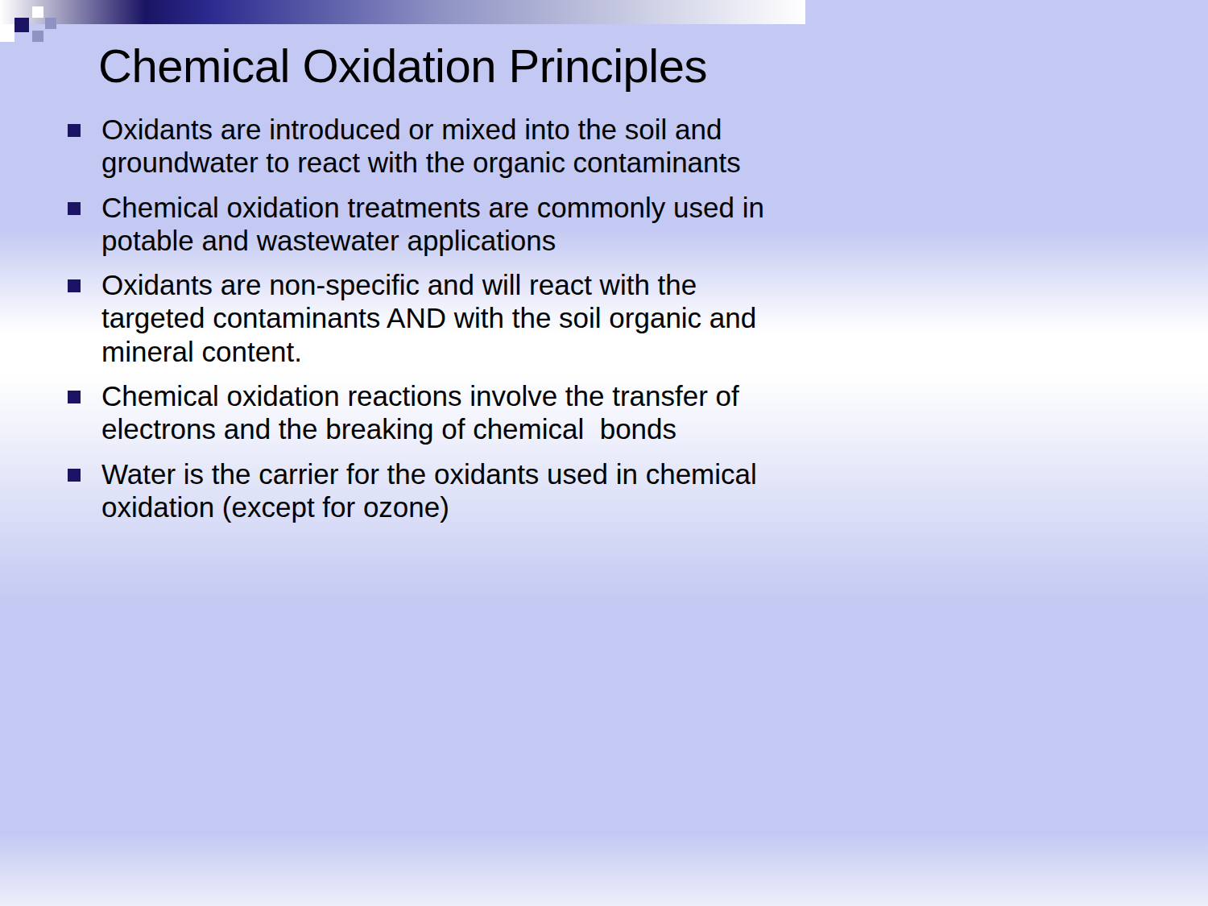Chemical Oxidation Principles
Oxidants are introduced or mixed into the soil and groundwater to react with the organic contaminants
Chemical oxidation treatments are commonly used in potable and wastewater applications
Oxidants are non-specific and will react with the targeted contaminants AND with the soil organic and mineral content.
Chemical oxidation reactions involve the transfer of electrons and the breaking of chemical bonds
Water is the carrier for the oxidants used in chemical oxidation (except for ozone)